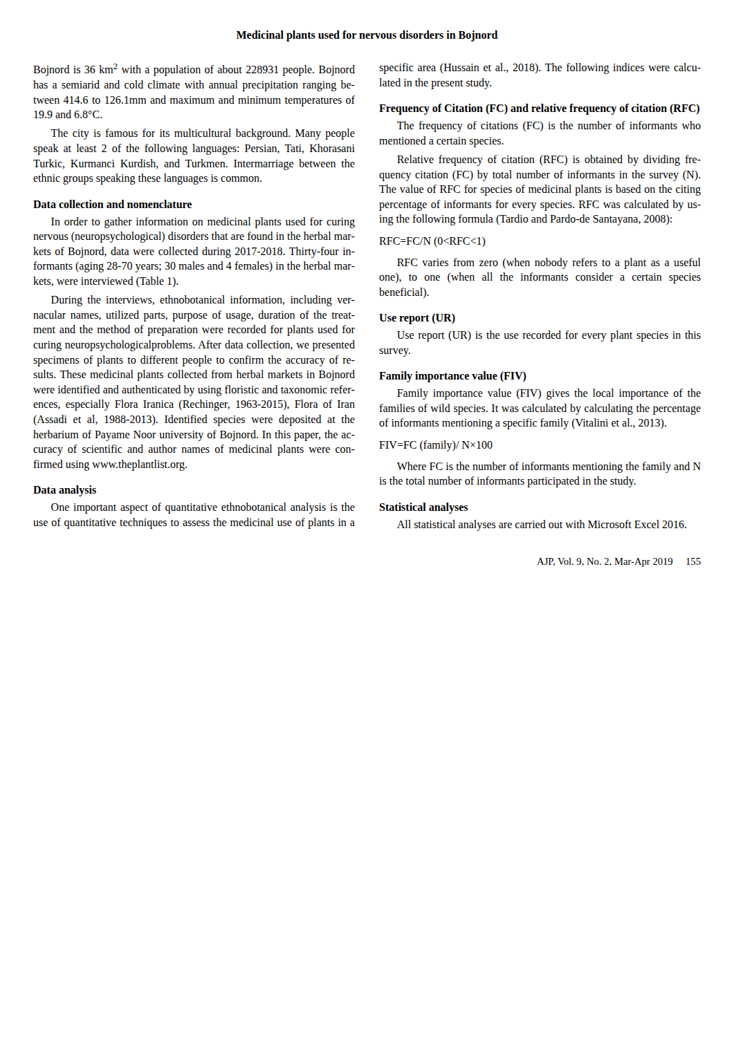Medicinal plants used for nervous disorders in Bojnord
Bojnord is 36 km2 with a population of about 228931 people. Bojnord has a semiarid and cold climate with annual precipitation ranging between 414.6 to 126.1mm and maximum and minimum temperatures of 19.9 and 6.8°C.
The city is famous for its multicultural background. Many people speak at least 2 of the following languages: Persian, Tati, Khorasani Turkic, Kurmanci Kurdish, and Turkmen. Intermarriage between the ethnic groups speaking these languages is common.
Data collection and nomenclature
In order to gather information on medicinal plants used for curing nervous (neuropsychological) disorders that are found in the herbal markets of Bojnord, data were collected during 2017-2018. Thirty-four informants (aging 28-70 years; 30 males and 4 females) in the herbal markets, were interviewed (Table 1).
During the interviews, ethnobotanical information, including vernacular names, utilized parts, purpose of usage, duration of the treatment and the method of preparation were recorded for plants used for curing neuropsychologicalproblems. After data collection, we presented specimens of plants to different people to confirm the accuracy of results. These medicinal plants collected from herbal markets in Bojnord were identified and authenticated by using floristic and taxonomic references, especially Flora Iranica (Rechinger, 1963-2015), Flora of Iran (Assadi et al, 1988-2013). Identified species were deposited at the herbarium of Payame Noor university of Bojnord. In this paper, the accuracy of scientific and author names of medicinal plants were confirmed using www.theplantlist.org.
Data analysis
One important aspect of quantitative ethnobotanical analysis is the use of quantitative techniques to assess the medicinal use of plants in a specific area (Hussain et al., 2018). The following indices were calculated in the present study.
Frequency of Citation (FC) and relative frequency of citation (RFC)
The frequency of citations (FC) is the number of informants who mentioned a certain species.
Relative frequency of citation (RFC) is obtained by dividing frequency citation (FC) by total number of informants in the survey (N). The value of RFC for species of medicinal plants is based on the citing percentage of informants for every species. RFC was calculated by using the following formula (Tardio and Pardo-de Santayana, 2008):
RFC=FC/N (0<RFC<1)
RFC varies from zero (when nobody refers to a plant as a useful one), to one (when all the informants consider a certain species beneficial).
Use report (UR)
Use report (UR) is the use recorded for every plant species in this survey.
Family importance value (FIV)
Family importance value (FIV) gives the local importance of the families of wild species. It was calculated by calculating the percentage of informants mentioning a specific family (Vitalini et al., 2013).
FIV=FC (family)/ N×100
Where FC is the number of informants mentioning the family and N is the total number of informants participated in the study.
Statistical analyses
All statistical analyses are carried out with Microsoft Excel 2016.
AJP, Vol. 9, No. 2, Mar-Apr 2019 155